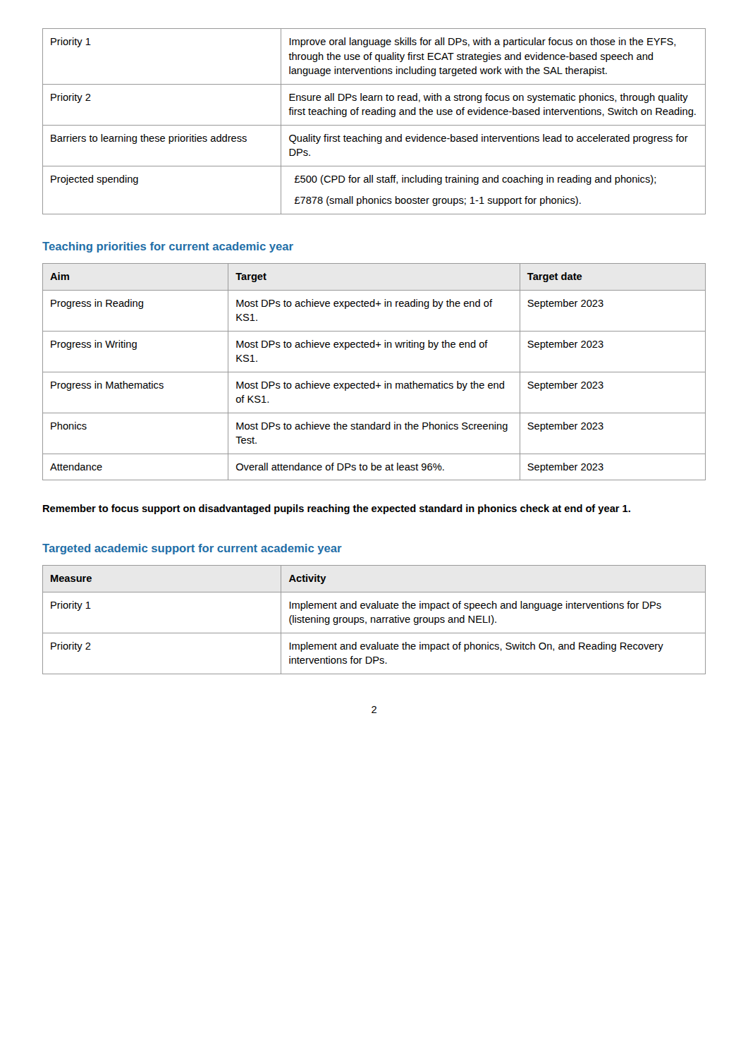| Priority 1 | Improve oral language skills for all DPs, with a particular focus on those in the EYFS, through the use of quality first ECAT strategies and evidence-based speech and language interventions including targeted work with the SAL therapist. |
| Priority 2 | Ensure all DPs learn to read, with a strong focus on systematic phonics, through quality first teaching of reading and the use of evidence-based interventions, Switch on Reading. |
| Barriers to learning these priorities address | Quality first teaching and evidence-based interventions lead to accelerated progress for DPs. |
| Projected spending | £500 (CPD for all staff, including training and coaching in reading and phonics); £7878 (small phonics booster groups; 1-1 support for phonics). |
Teaching priorities for current academic year
| Aim | Target | Target date |
| --- | --- | --- |
| Progress in Reading | Most DPs to achieve expected+ in reading by the end of KS1. | September 2023 |
| Progress in Writing | Most DPs to achieve expected+ in writing by the end of KS1. | September 2023 |
| Progress in Mathematics | Most DPs to achieve expected+ in mathematics by the end of KS1. | September 2023 |
| Phonics | Most DPs to achieve the standard in the Phonics Screening Test. | September 2023 |
| Attendance | Overall attendance of DPs to be at least 96%. | September 2023 |
Remember to focus support on disadvantaged pupils reaching the expected standard in phonics check at end of year 1.
Targeted academic support for current academic year
| Measure | Activity |
| --- | --- |
| Priority 1 | Implement and evaluate the impact of speech and language interventions for DPs (listening groups, narrative groups and NELI). |
| Priority 2 | Implement and evaluate the impact of phonics, Switch On, and Reading Recovery interventions for DPs. |
2